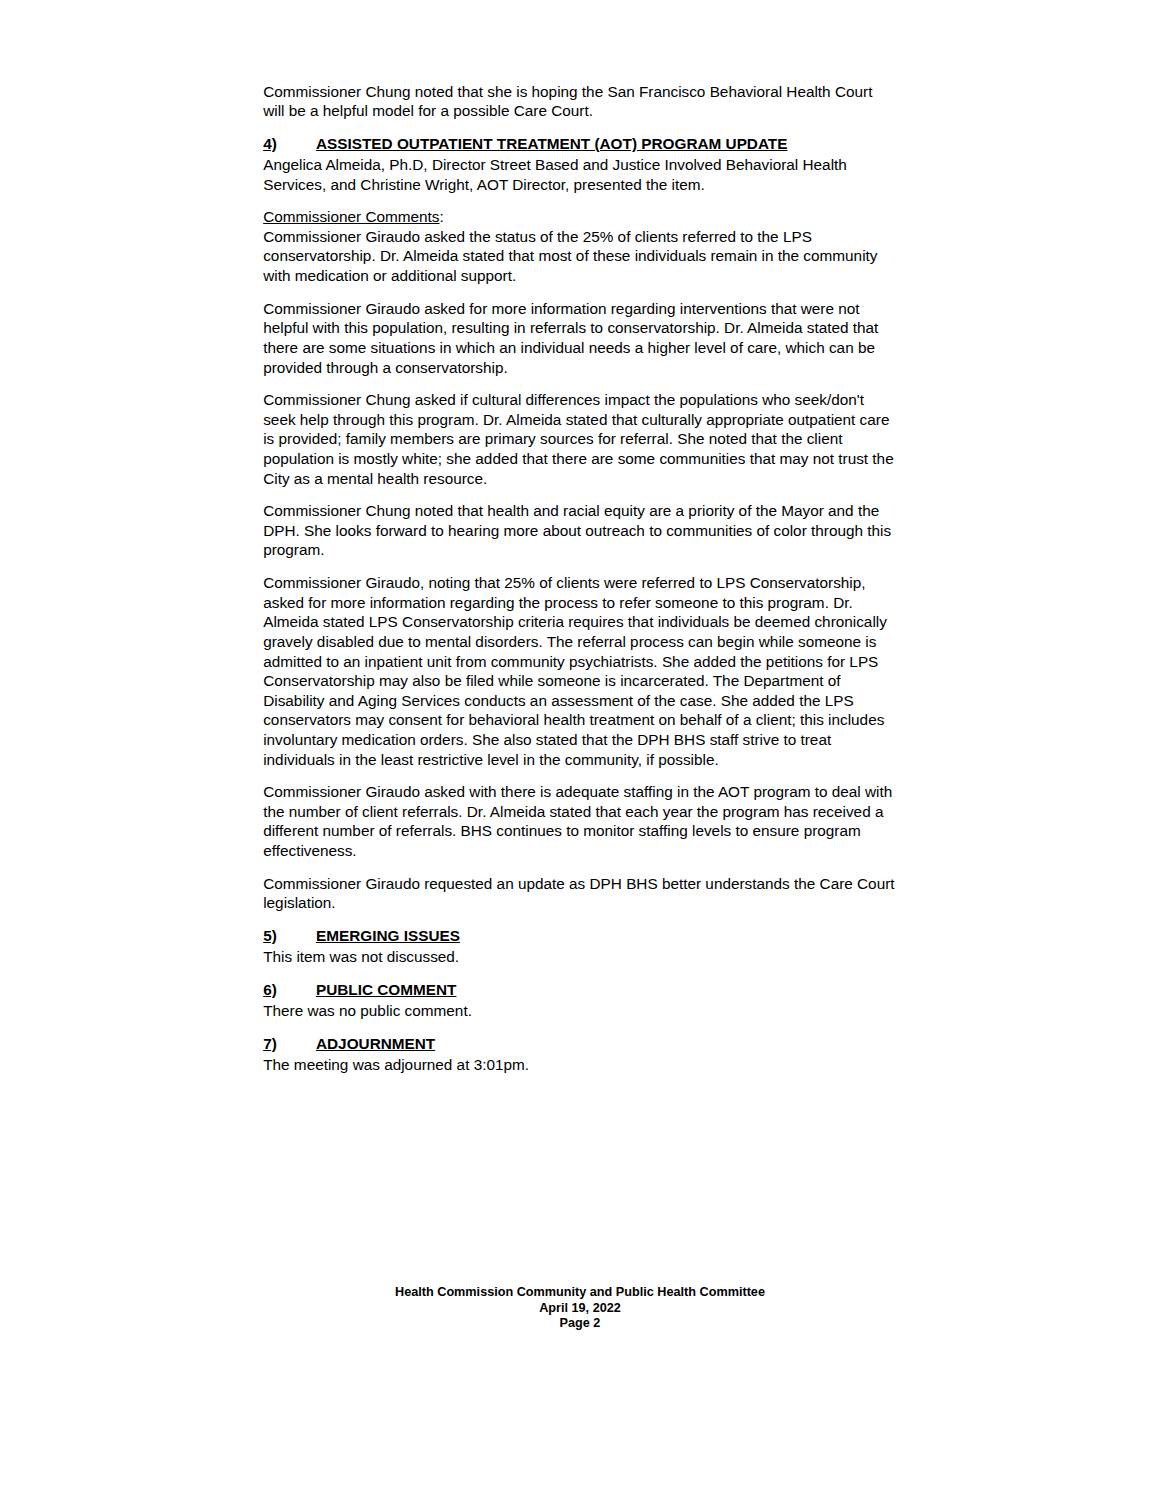Commissioner Chung noted that she is hoping the San Francisco Behavioral Health Court will be a helpful model for a possible Care Court.
4) ASSISTED OUTPATIENT TREATMENT (AOT) PROGRAM UPDATE
Angelica Almeida, Ph.D, Director Street Based and Justice Involved Behavioral Health Services, and Christine Wright, AOT Director, presented the item.
Commissioner Comments:
Commissioner Giraudo asked the status of the 25% of clients referred to the LPS conservatorship. Dr. Almeida stated that most of these individuals remain in the community with medication or additional support.
Commissioner Giraudo asked for more information regarding interventions that were not helpful with this population, resulting in referrals to conservatorship. Dr. Almeida stated that there are some situations in which an individual needs a higher level of care, which can be provided through a conservatorship.
Commissioner Chung asked if cultural differences impact the populations who seek/don't seek help through this program. Dr. Almeida stated that culturally appropriate outpatient care is provided; family members are primary sources for referral. She noted that the client population is mostly white; she added that there are some communities that may not trust the City as a mental health resource.
Commissioner Chung noted that health and racial equity are a priority of the Mayor and the DPH. She looks forward to hearing more about outreach to communities of color through this program.
Commissioner Giraudo, noting that 25% of clients were referred to LPS Conservatorship, asked for more information regarding the process to refer someone to this program. Dr. Almeida stated LPS Conservatorship criteria requires that individuals be deemed chronically gravely disabled due to mental disorders. The referral process can begin while someone is admitted to an inpatient unit from community psychiatrists. She added the petitions for LPS Conservatorship may also be filed while someone is incarcerated. The Department of Disability and Aging Services conducts an assessment of the case. She added the LPS conservators may consent for behavioral health treatment on behalf of a client; this includes involuntary medication orders. She also stated that the DPH BHS staff strive to treat individuals in the least restrictive level in the community, if possible.
Commissioner Giraudo asked with there is adequate staffing in the AOT program to deal with the number of client referrals. Dr. Almeida stated that each year the program has received a different number of referrals. BHS continues to monitor staffing levels to ensure program effectiveness.
Commissioner Giraudo requested an update as DPH BHS better understands the Care Court legislation.
5) EMERGING ISSUES
This item was not discussed.
6) PUBLIC COMMENT
There was no public comment.
7) ADJOURNMENT
The meeting was adjourned at 3:01pm.
Health Commission Community and Public Health Committee
April 19, 2022
Page 2